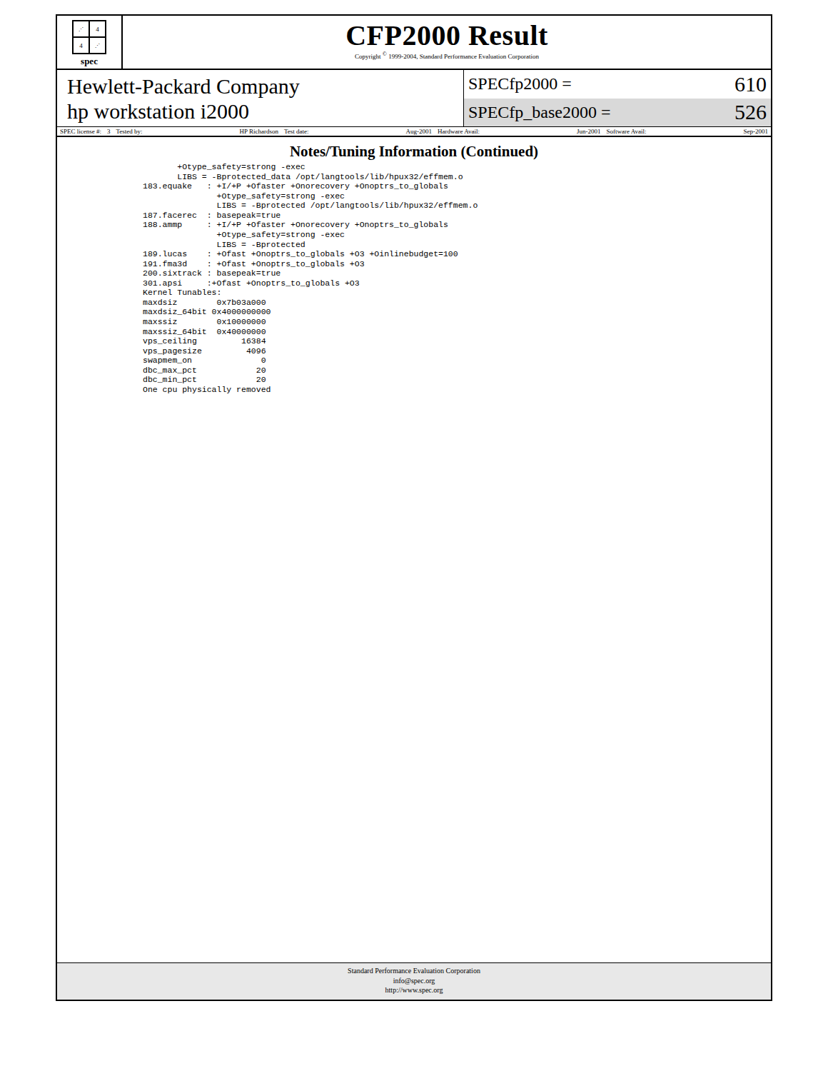⋰
4
4
⋰
spec
CFP2000 Result
Copyright © 1999-2004, Standard Performance Evaluation Corporation
Hewlett-Packard Company
hp workstation i2000
SPECfp2000 =
610
SPECfp_base2000 =
526
SPEC license #:
3
Tested by:
HP Richardson
Test date:
Aug-2001
Hardware Avail:
Jun-2001
Software Avail:
Sep-2001
Notes/Tuning Information (Continued)
       +Otype_safety=strong -exec
       LIBS = -Bprotected_data /opt/langtools/lib/hpux32/effmem.o
183.equake   : +I/+P +Ofaster +Onorecovery +Onoptrs_to_globals
               +Otype_safety=strong -exec
               LIBS = -Bprotected /opt/langtools/lib/hpux32/effmem.o
187.facerec  : basepeak=true
188.ammp     : +I/+P +Ofaster +Onorecovery +Onoptrs_to_globals
               +Otype_safety=strong -exec
               LIBS = -Bprotected
189.lucas    : +Ofast +Onoptrs_to_globals +O3 +Oinlinebudget=100
191.fma3d    : +Ofast +Onoptrs_to_globals +O3
200.sixtrack : basepeak=true
301.apsi     :+Ofast +Onoptrs_to_globals +O3
Kernel Tunables:
maxdsiz        0x7b03a000
maxdsiz_64bit 0x4000000000
maxssiz        0x10000000
maxssiz_64bit  0x40000000
vps_ceiling         16384
vps_pagesize         4096
swapmem_on              0
dbc_max_pct            20
dbc_min_pct            20
One cpu physically removed
Standard Performance Evaluation Corporation
info@spec.org
http://www.spec.org